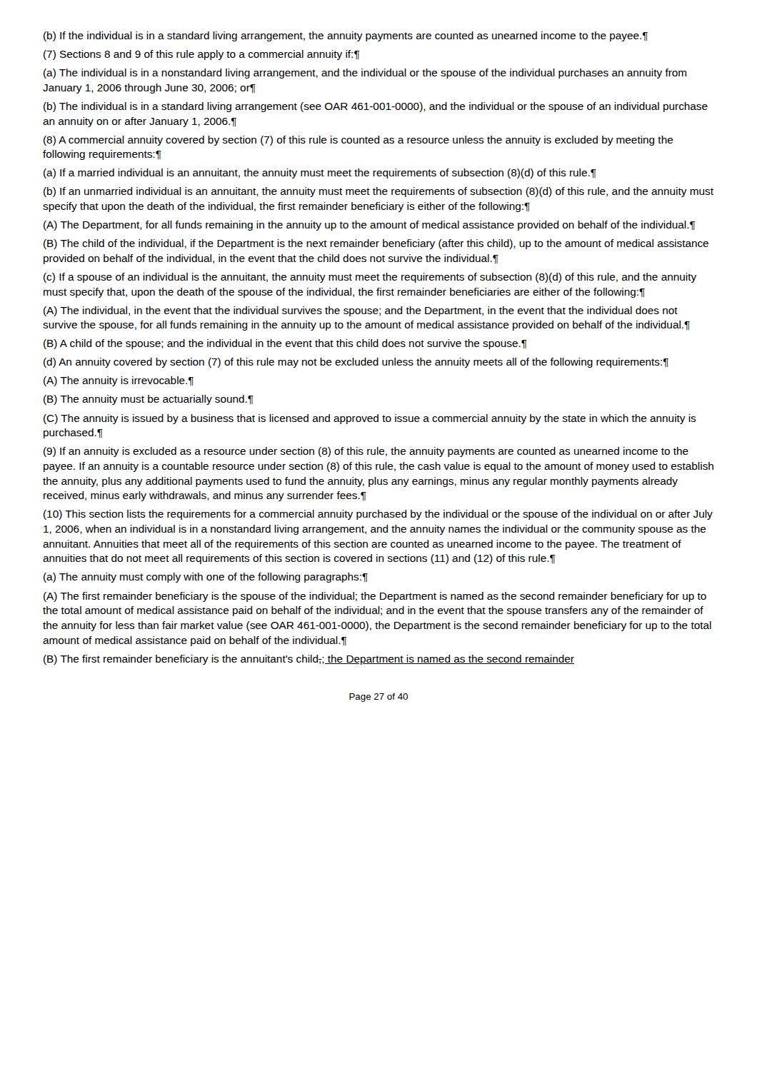(b) If the individual is in a standard living arrangement, the annuity payments are counted as unearned income to the payee.¶
(7) Sections 8 and 9 of this rule apply to a commercial annuity if:¶
(a) The individual is in a nonstandard living arrangement, and the individual or the spouse of the individual purchases an annuity from January 1, 2006 through June 30, 2006; or¶
(b) The individual is in a standard living arrangement (see OAR 461-001-0000), and the individual or the spouse of an individual purchase an annuity on or after January 1, 2006.¶
(8) A commercial annuity covered by section (7) of this rule is counted as a resource unless the annuity is excluded by meeting the following requirements:¶
(a) If a married individual is an annuitant, the annuity must meet the requirements of subsection (8)(d) of this rule.¶
(b) If an unmarried individual is an annuitant, the annuity must meet the requirements of subsection (8)(d) of this rule, and the annuity must specify that upon the death of the individual, the first remainder beneficiary is either of the following:¶
(A) The Department, for all funds remaining in the annuity up to the amount of medical assistance provided on behalf of the individual.¶
(B) The child of the individual, if the Department is the next remainder beneficiary (after this child), up to the amount of medical assistance provided on behalf of the individual, in the event that the child does not survive the individual.¶
(c) If a spouse of an individual is the annuitant, the annuity must meet the requirements of subsection (8)(d) of this rule, and the annuity must specify that, upon the death of the spouse of the individual, the first remainder beneficiaries are either of the following:¶
(A) The individual, in the event that the individual survives the spouse; and the Department, in the event that the individual does not survive the spouse, for all funds remaining in the annuity up to the amount of medical assistance provided on behalf of the individual.¶
(B) A child of the spouse; and the individual in the event that this child does not survive the spouse.¶
(d) An annuity covered by section (7) of this rule may not be excluded unless the annuity meets all of the following requirements:¶
(A) The annuity is irrevocable.¶
(B) The annuity must be actuarially sound.¶
(C) The annuity is issued by a business that is licensed and approved to issue a commercial annuity by the state in which the annuity is purchased.¶
(9) If an annuity is excluded as a resource under section (8) of this rule, the annuity payments are counted as unearned income to the payee. If an annuity is a countable resource under section (8) of this rule, the cash value is equal to the amount of money used to establish the annuity, plus any additional payments used to fund the annuity, plus any earnings, minus any regular monthly payments already received, minus early withdrawals, and minus any surrender fees.¶
(10) This section lists the requirements for a commercial annuity purchased by the individual or the spouse of the individual on or after July 1, 2006, when an individual is in a nonstandard living arrangement, and the annuity names the individual or the community spouse as the annuitant. Annuities that meet all of the requirements of this section are counted as unearned income to the payee. The treatment of annuities that do not meet all requirements of this section is covered in sections (11) and (12) of this rule.¶
(a) The annuity must comply with one of the following paragraphs:¶
(A) The first remainder beneficiary is the spouse of the individual; the Department is named as the second remainder beneficiary for up to the total amount of medical assistance paid on behalf of the individual; and in the event that the spouse transfers any of the remainder of the annuity for less than fair market value (see OAR 461-001-0000), the Department is the second remainder beneficiary for up to the total amount of medical assistance paid on behalf of the individual.¶
(B) The first remainder beneficiary is the annuitant's child,; the Department is named as the second remainder
Page 27 of 40